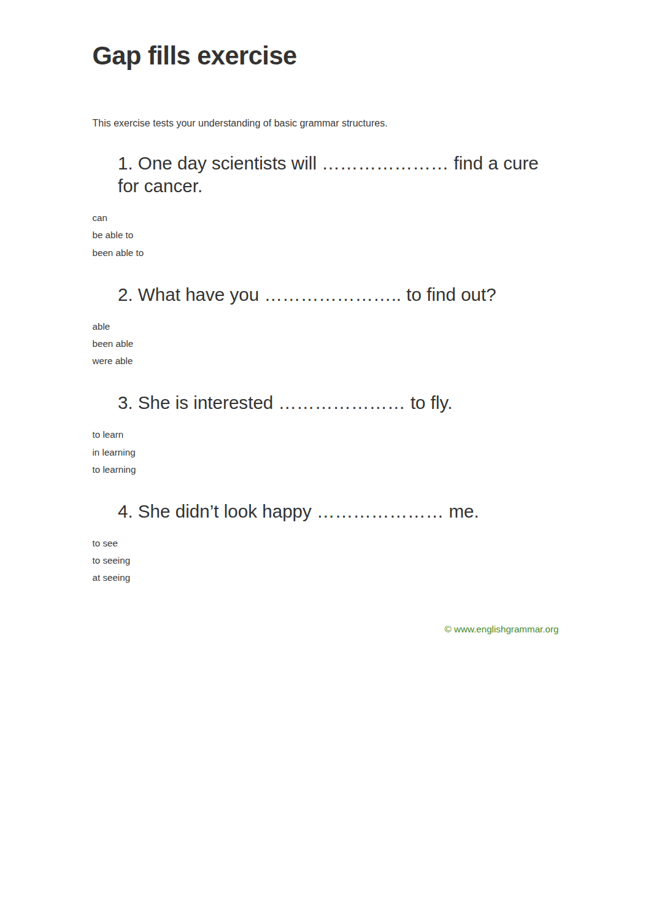Gap fills exercise
This exercise tests your understanding of basic grammar structures.
One day scientists will ………………… find a cure for cancer.
can
be able to
been able to
What have you ………………….. to find out?
able
been able
were able
She is interested ………………… to fly.
to learn
in learning
to learning
She didn’t look happy ………………… me.
to see
to seeing
at seeing
© www.englishgrammar.org